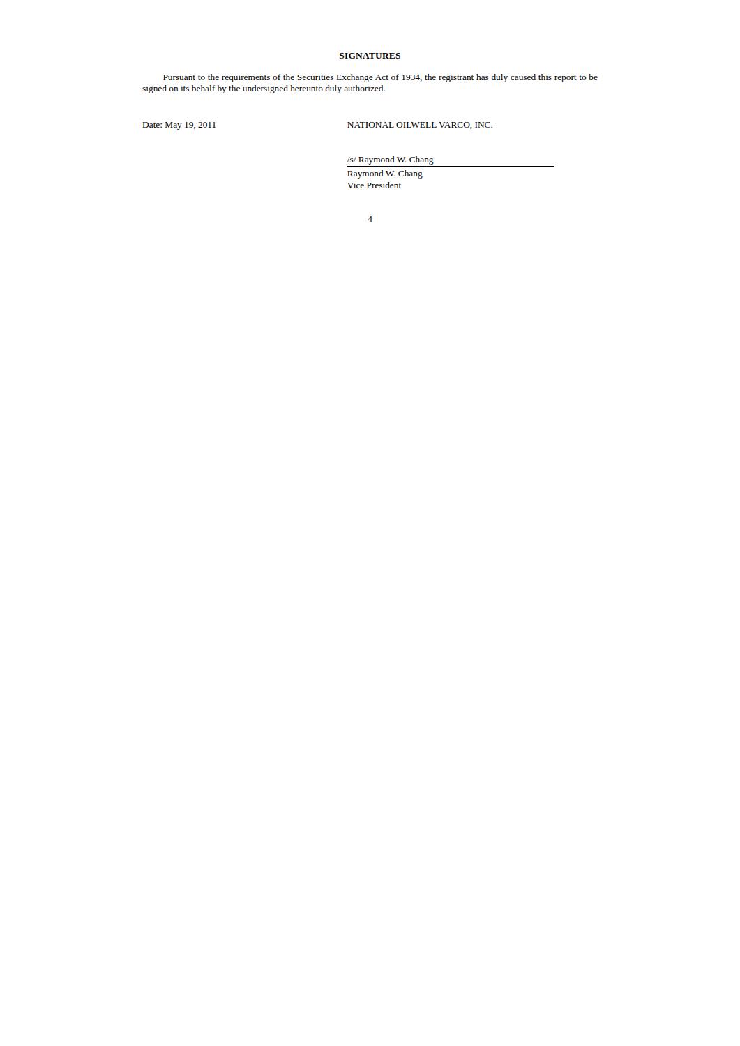SIGNATURES
Pursuant to the requirements of the Securities Exchange Act of 1934, the registrant has duly caused this report to be signed on its behalf by the undersigned hereunto duly authorized.
| Date: May 19, 2011 | NATIONAL OILWELL VARCO, INC. |
| | /s/ Raymond W. Chang Raymond W. Chang Vice President |
4